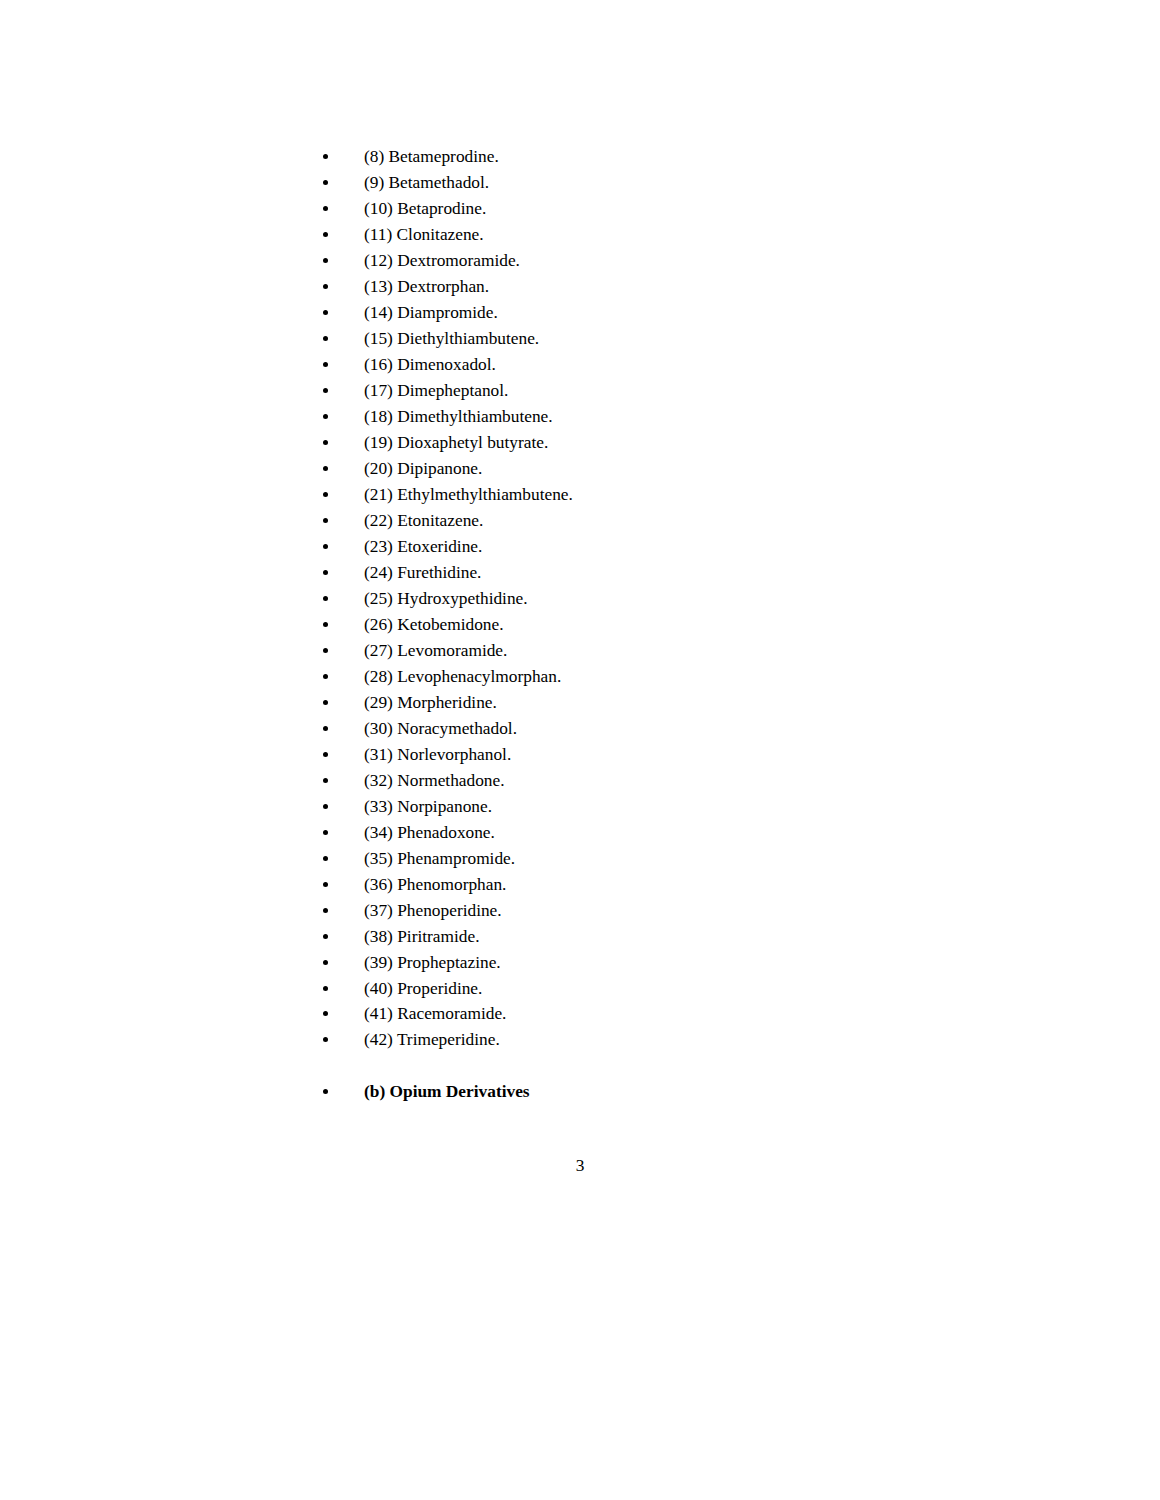(8) Betameprodine.
(9) Betamethadol.
(10) Betaprodine.
(11) Clonitazene.
(12) Dextromoramide.
(13) Dextrorphan.
(14) Diampromide.
(15) Diethylthiambutene.
(16) Dimenoxadol.
(17) Dimepheptanol.
(18) Dimethylthiambutene.
(19) Dioxaphetyl butyrate.
(20) Dipipanone.
(21) Ethylmethylthiambutene.
(22) Etonitazene.
(23) Etoxeridine.
(24) Furethidine.
(25) Hydroxypethidine.
(26) Ketobemidone.
(27) Levomoramide.
(28) Levophenacylmorphan.
(29) Morpheridine.
(30) Noracymethadol.
(31) Norlevorphanol.
(32) Normethadone.
(33) Norpipanone.
(34) Phenadoxone.
(35) Phenampromide.
(36) Phenomorphan.
(37) Phenoperidine.
(38) Piritramide.
(39) Propheptazine.
(40) Properidine.
(41) Racemoramide.
(42) Trimeperidine.
(b) Opium Derivatives
3